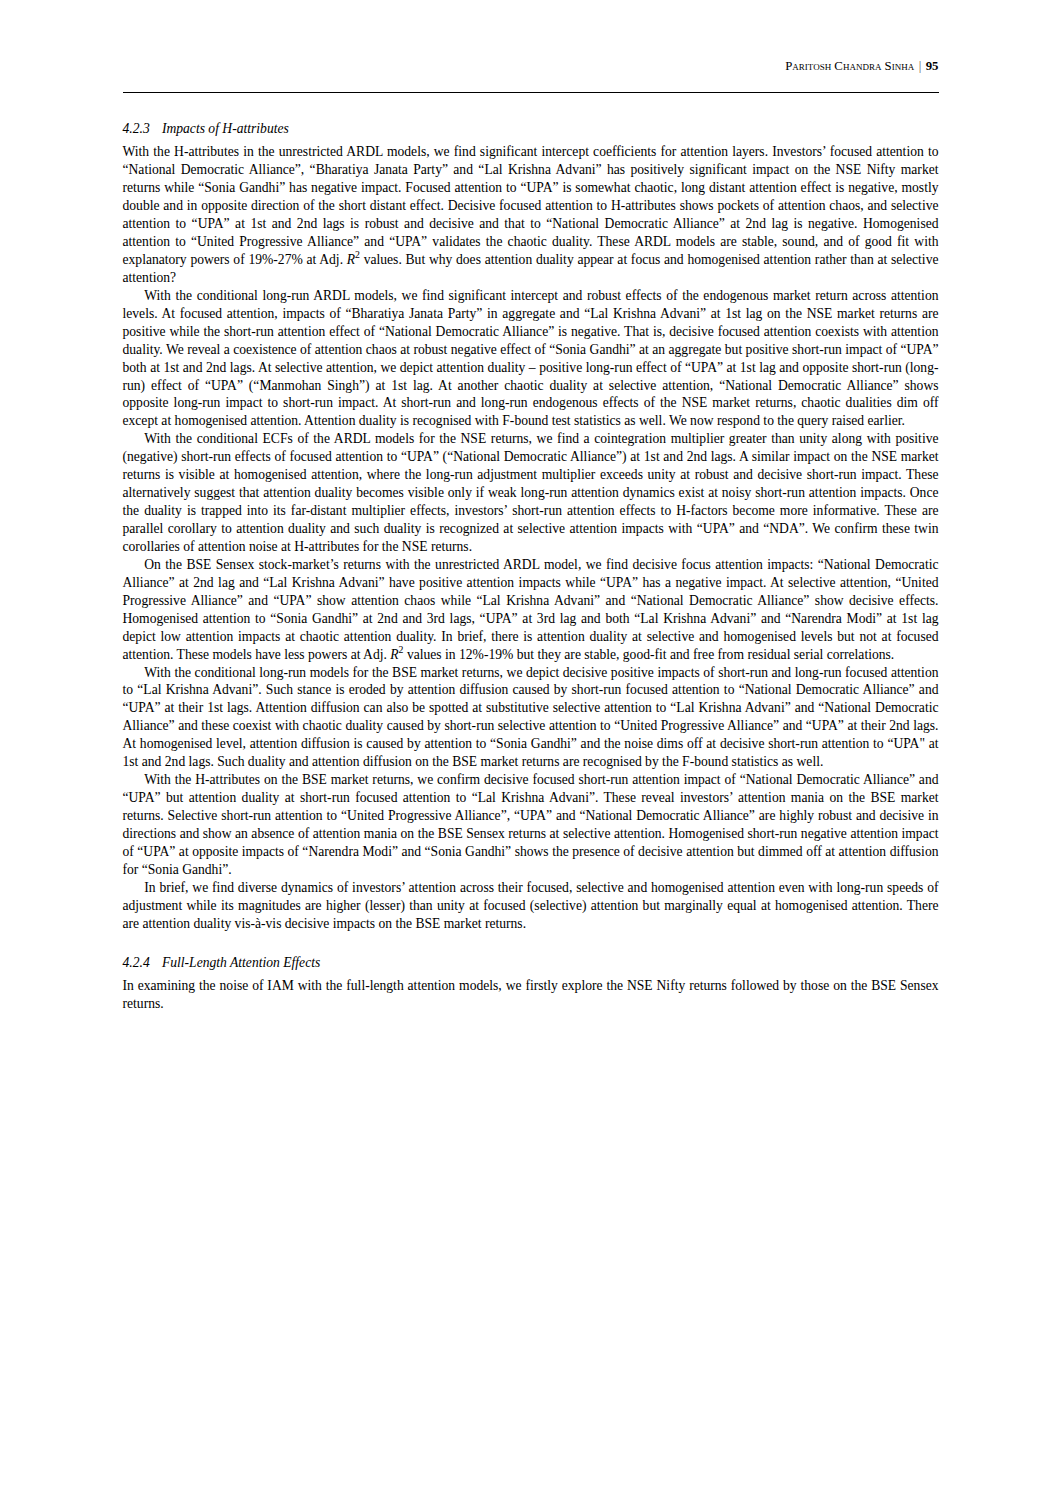Paritosh Chandra Sinha|95
4.2.3 Impacts of H-attributes
With the H-attributes in the unrestricted ARDL models, we find significant intercept coefficients for attention layers. Investors’ focused attention to “National Democratic Alliance”, “Bharatiya Janata Party” and “Lal Krishna Advani” has positively significant impact on the NSE Nifty market returns while “Sonia Gandhi” has negative impact. Focused attention to “UPA” is somewhat chaotic, long distant attention effect is negative, mostly double and in opposite direction of the short distant effect. Decisive focused attention to H-attributes shows pockets of attention chaos, and selective attention to “UPA” at 1st and 2nd lags is robust and decisive and that to “National Democratic Alliance” at 2nd lag is negative. Homogenised attention to “United Progressive Alliance” and “UPA” validates the chaotic duality. These ARDL models are stable, sound, and of good fit with explanatory powers of 19%-27% at Adj. R2 values. But why does attention duality appear at focus and homogenised attention rather than at selective attention?
With the conditional long-run ARDL models, we find significant intercept and robust effects of the endogenous market return across attention levels. At focused attention, impacts of “Bharatiya Janata Party” in aggregate and “Lal Krishna Advani” at 1st lag on the NSE market returns are positive while the short-run attention effect of “National Democratic Alliance” is negative. That is, decisive focused attention coexists with attention duality. We reveal a coexistence of attention chaos at robust negative effect of “Sonia Gandhi” at an aggregate but positive short-run impact of “UPA” both at 1st and 2nd lags. At selective attention, we depict attention duality – positive long-run effect of “UPA” at 1st lag and opposite short-run (long-run) effect of “UPA” (“Manmohan Singh”) at 1st lag. At another chaotic duality at selective attention, “National Democratic Alliance” shows opposite long-run impact to short-run impact. At short-run and long-run endogenous effects of the NSE market returns, chaotic dualities dim off except at homogenised attention. Attention duality is recognised with F-bound test statistics as well. We now respond to the query raised earlier.
With the conditional ECFs of the ARDL models for the NSE returns, we find a cointegration multiplier greater than unity along with positive (negative) short-run effects of focused attention to “UPA” (“National Democratic Alliance”) at 1st and 2nd lags. A similar impact on the NSE market returns is visible at homogenised attention, where the long-run adjustment multiplier exceeds unity at robust and decisive short-run impact. These alternatively suggest that attention duality becomes visible only if weak long-run attention dynamics exist at noisy short-run attention impacts. Once the duality is trapped into its far-distant multiplier effects, investors’ short-run attention effects to H-factors become more informative. These are parallel corollary to attention duality and such duality is recognized at selective attention impacts with “UPA” and “NDA”. We confirm these twin corollaries of attention noise at H-attributes for the NSE returns.
On the BSE Sensex stock-market’s returns with the unrestricted ARDL model, we find decisive focus attention impacts: “National Democratic Alliance” at 2nd lag and “Lal Krishna Advani” have positive attention impacts while “UPA” has a negative impact. At selective attention, “United Progressive Alliance” and “UPA” show attention chaos while “Lal Krishna Advani” and “National Democratic Alliance” show decisive effects. Homogenised attention to “Sonia Gandhi” at 2nd and 3rd lags, “UPA” at 3rd lag and both “Lal Krishna Advani” and “Narendra Modi” at 1st lag depict low attention impacts at chaotic attention duality. In brief, there is attention duality at selective and homogenised levels but not at focused attention. These models have less powers at Adj. R2 values in 12%-19% but they are stable, good-fit and free from residual serial correlations.
With the conditional long-run models for the BSE market returns, we depict decisive positive impacts of short-run and long-run focused attention to “Lal Krishna Advani”. Such stance is eroded by attention diffusion caused by short-run focused attention to “National Democratic Alliance” and “UPA” at their 1st lags. Attention diffusion can also be spotted at substitutive selective attention to “Lal Krishna Advani” and “National Democratic Alliance” and these coexist with chaotic duality caused by short-run selective attention to “United Progressive Alliance” and “UPA” at their 2nd lags. At homogenised level, attention diffusion is caused by attention to “Sonia Gandhi” and the noise dims off at decisive short-run attention to “UPA" at 1st and 2nd lags. Such duality and attention diffusion on the BSE market returns are recognised by the F-bound statistics as well.
With the H-attributes on the BSE market returns, we confirm decisive focused short-run attention impact of “National Democratic Alliance” and “UPA” but attention duality at short-run focused attention to “Lal Krishna Advani”. These reveal investors’ attention mania on the BSE market returns. Selective short-run attention to “United Progressive Alliance”, “UPA” and “National Democratic Alliance” are highly robust and decisive in directions and show an absence of attention mania on the BSE Sensex returns at selective attention. Homogenised short-run negative attention impact of “UPA” at opposite impacts of “Narendra Modi” and “Sonia Gandhi” shows the presence of decisive attention but dimmed off at attention diffusion for “Sonia Gandhi”.
In brief, we find diverse dynamics of investors’ attention across their focused, selective and homogenised attention even with long-run speeds of adjustment while its magnitudes are higher (lesser) than unity at focused (selective) attention but marginally equal at homogenised attention. There are attention duality vis-à-vis decisive impacts on the BSE market returns.
4.2.4 Full-Length Attention Effects
In examining the noise of IAM with the full-length attention models, we firstly explore the NSE Nifty returns followed by those on the BSE Sensex returns.